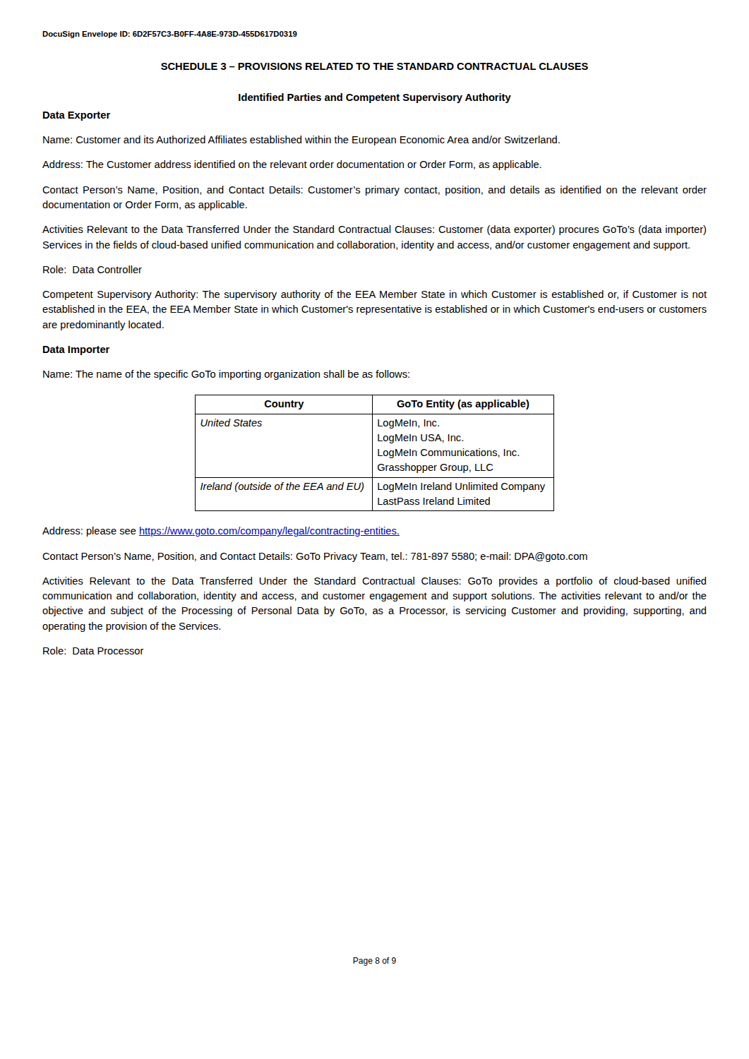DocuSign Envelope ID: 6D2F57C3-B0FF-4A8E-973D-455D617D0319
SCHEDULE 3 – PROVISIONS RELATED TO THE STANDARD CONTRACTUAL CLAUSES
Identified Parties and Competent Supervisory Authority
Data Exporter
Name: Customer and its Authorized Affiliates established within the European Economic Area and/or Switzerland.
Address: The Customer address identified on the relevant order documentation or Order Form, as applicable.
Contact Person’s Name, Position, and Contact Details: Customer’s primary contact, position, and details as identified on the relevant order documentation or Order Form, as applicable.
Activities Relevant to the Data Transferred Under the Standard Contractual Clauses: Customer (data exporter) procures GoTo’s (data importer) Services in the fields of cloud-based unified communication and collaboration, identity and access, and/or customer engagement and support.
Role: Data Controller
Competent Supervisory Authority: The supervisory authority of the EEA Member State in which Customer is established or, if Customer is not established in the EEA, the EEA Member State in which Customer's representative is established or in which Customer's end-users or customers are predominantly located.
Data Importer
Name: The name of the specific GoTo importing organization shall be as follows:
| Country | GoTo Entity (as applicable) |
| --- | --- |
| United States | LogMeIn, Inc. LogMeIn USA, Inc. LogMeIn Communications, Inc. Grasshopper Group, LLC |
| Ireland (outside of the EEA and EU) | LogMeIn Ireland Unlimited Company LastPass Ireland Limited |
Address: please see https://www.goto.com/company/legal/contracting-entities.
Contact Person’s Name, Position, and Contact Details: GoTo Privacy Team, tel.: 781-897 5580; e-mail: DPA@goto.com
Activities Relevant to the Data Transferred Under the Standard Contractual Clauses: GoTo provides a portfolio of cloud-based unified communication and collaboration, identity and access, and customer engagement and support solutions. The activities relevant to and/or the objective and subject of the Processing of Personal Data by GoTo, as a Processor, is servicing Customer and providing, supporting, and operating the provision of the Services.
Role: Data Processor
Page 8 of 9